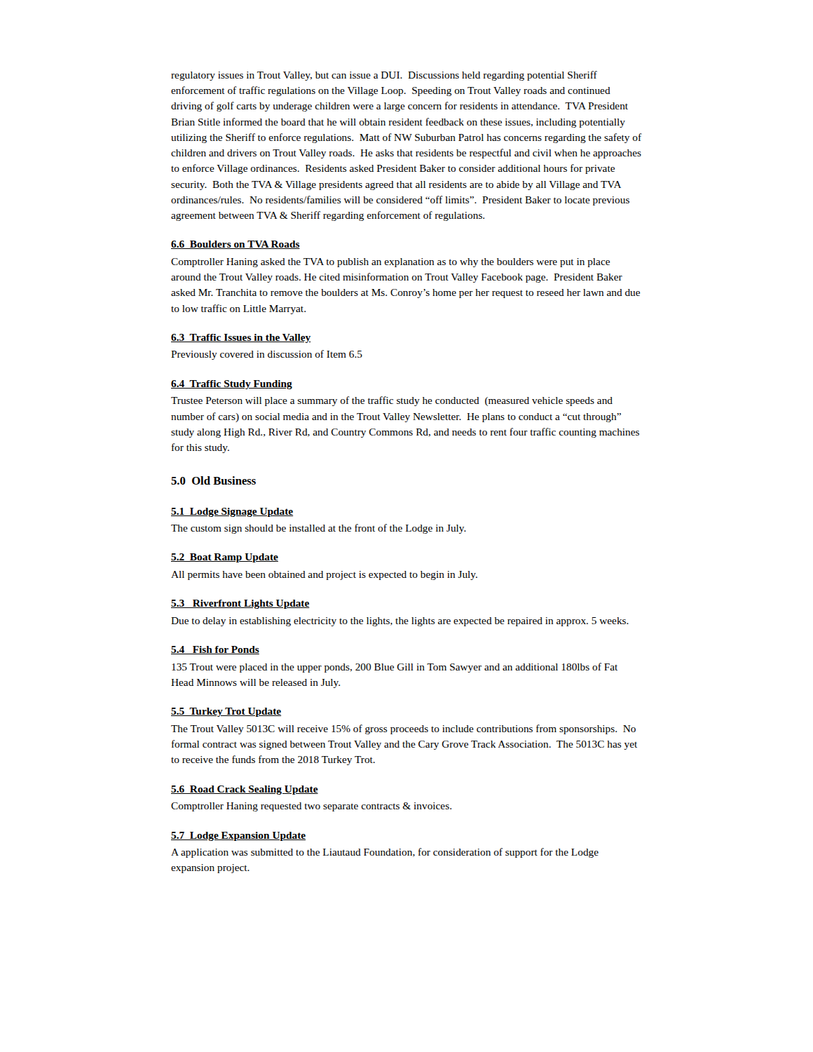regulatory issues in Trout Valley, but can issue a DUI. Discussions held regarding potential Sheriff enforcement of traffic regulations on the Village Loop. Speeding on Trout Valley roads and continued driving of golf carts by underage children were a large concern for residents in attendance. TVA President Brian Stitle informed the board that he will obtain resident feedback on these issues, including potentially utilizing the Sheriff to enforce regulations. Matt of NW Suburban Patrol has concerns regarding the safety of children and drivers on Trout Valley roads. He asks that residents be respectful and civil when he approaches to enforce Village ordinances. Residents asked President Baker to consider additional hours for private security. Both the TVA & Village presidents agreed that all residents are to abide by all Village and TVA ordinances/rules. No residents/families will be considered “off limits”. President Baker to locate previous agreement between TVA & Sheriff regarding enforcement of regulations.
6.6 Boulders on TVA Roads
Comptroller Haning asked the TVA to publish an explanation as to why the boulders were put in place around the Trout Valley roads. He cited misinformation on Trout Valley Facebook page. President Baker asked Mr. Tranchita to remove the boulders at Ms. Conroy’s home per her request to reseed her lawn and due to low traffic on Little Marryat.
6.3 Traffic Issues in the Valley
Previously covered in discussion of Item 6.5
6.4 Traffic Study Funding
Trustee Peterson will place a summary of the traffic study he conducted (measured vehicle speeds and number of cars) on social media and in the Trout Valley Newsletter. He plans to conduct a “cut through” study along High Rd., River Rd, and Country Commons Rd, and needs to rent four traffic counting machines for this study.
5.0 Old Business
5.1 Lodge Signage Update
The custom sign should be installed at the front of the Lodge in July.
5.2 Boat Ramp Update
All permits have been obtained and project is expected to begin in July.
5.3 Riverfront Lights Update
Due to delay in establishing electricity to the lights, the lights are expected be repaired in approx. 5 weeks.
5.4 Fish for Ponds
135 Trout were placed in the upper ponds, 200 Blue Gill in Tom Sawyer and an additional 180lbs of Fat Head Minnows will be released in July.
5.5 Turkey Trot Update
The Trout Valley 5013C will receive 15% of gross proceeds to include contributions from sponsorships. No formal contract was signed between Trout Valley and the Cary Grove Track Association. The 5013C has yet to receive the funds from the 2018 Turkey Trot.
5.6 Road Crack Sealing Update
Comptroller Haning requested two separate contracts & invoices.
5.7 Lodge Expansion Update
A application was submitted to the Liautaud Foundation, for consideration of support for the Lodge expansion project.